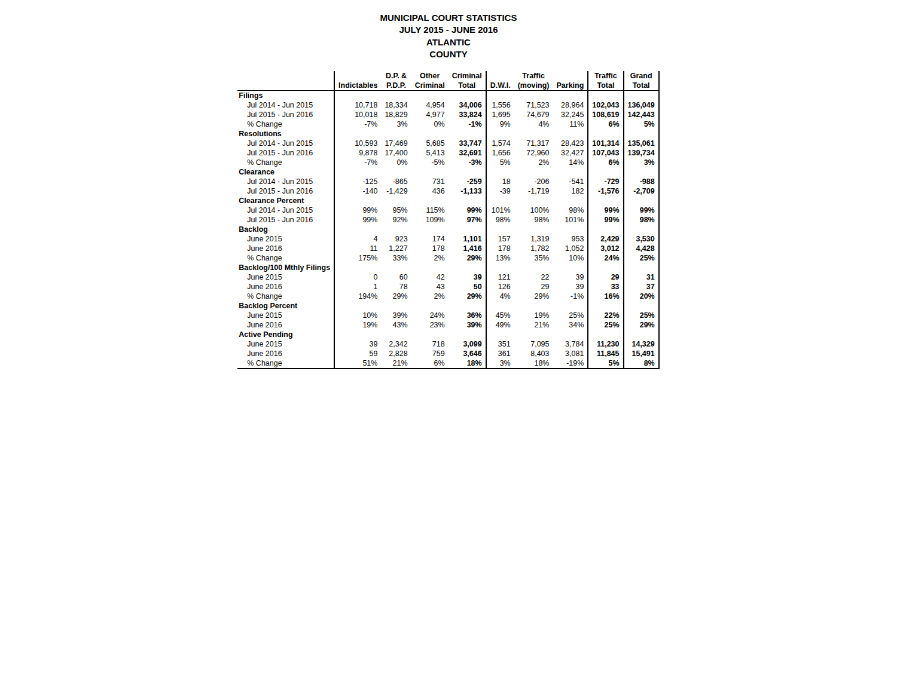MUNICIPAL COURT STATISTICS
JULY 2015 - JUNE 2016
ATLANTIC
COUNTY
| | | D.P. & | Other | Criminal | | Traffic | | Traffic | Grand |
| --- | --- | --- | --- | --- | --- | --- | --- | --- | --- |
| | Indictables | P.D.P. | Criminal | Total | D.W.I. | (moving) | Parking | Total | Total |
| Filings | | | | | | | | | |
| Jul 2014 - Jun 2015 | 10,718 | 18,334 | 4,954 | 34,006 | 1,556 | 71,523 | 28,964 | 102,043 | 136,049 |
| Jul 2015 - Jun 2016 | 10,018 | 18,829 | 4,977 | 33,824 | 1,695 | 74,679 | 32,245 | 108,619 | 142,443 |
| % Change | -7% | 3% | 0% | -1% | 9% | 4% | 11% | 6% | 5% |
| Resolutions | | | | | | | | | |
| Jul 2014 - Jun 2015 | 10,593 | 17,469 | 5,685 | 33,747 | 1,574 | 71,317 | 28,423 | 101,314 | 135,061 |
| Jul 2015 - Jun 2016 | 9,878 | 17,400 | 5,413 | 32,691 | 1,656 | 72,960 | 32,427 | 107,043 | 139,734 |
| % Change | -7% | 0% | -5% | -3% | 5% | 2% | 14% | 6% | 3% |
| Clearance | | | | | | | | | |
| Jul 2014 - Jun 2015 | -125 | -865 | 731 | -259 | 18 | -206 | -541 | -729 | -988 |
| Jul 2015 - Jun 2016 | -140 | -1,429 | 436 | -1,133 | -39 | -1,719 | 182 | -1,576 | -2,709 |
| Clearance Percent | | | | | | | | | |
| Jul 2014 - Jun 2015 | 99% | 95% | 115% | 99% | 101% | 100% | 98% | 99% | 99% |
| Jul 2015 - Jun 2016 | 99% | 92% | 109% | 97% | 98% | 98% | 101% | 99% | 98% |
| Backlog | | | | | | | | | |
| June 2015 | 4 | 923 | 174 | 1,101 | 157 | 1,319 | 953 | 2,429 | 3,530 |
| June 2016 | 11 | 1,227 | 178 | 1,416 | 178 | 1,782 | 1,052 | 3,012 | 4,428 |
| % Change | 175% | 33% | 2% | 29% | 13% | 35% | 10% | 24% | 25% |
| Backlog/100 Mthly Filings | | | | | | | | | |
| June 2015 | 0 | 60 | 42 | 39 | 121 | 22 | 39 | 29 | 31 |
| June 2016 | 1 | 78 | 43 | 50 | 126 | 29 | 39 | 33 | 37 |
| % Change | 194% | 29% | 2% | 29% | 4% | 29% | -1% | 16% | 20% |
| Backlog Percent | | | | | | | | | |
| June 2015 | 10% | 39% | 24% | 36% | 45% | 19% | 25% | 22% | 25% |
| June 2016 | 19% | 43% | 23% | 39% | 49% | 21% | 34% | 25% | 29% |
| Active Pending | | | | | | | | | |
| June 2015 | 39 | 2,342 | 718 | 3,099 | 351 | 7,095 | 3,784 | 11,230 | 14,329 |
| June 2016 | 59 | 2,828 | 759 | 3,646 | 361 | 8,403 | 3,081 | 11,845 | 15,491 |
| % Change | 51% | 21% | 6% | 18% | 3% | 18% | -19% | 5% | 8% |